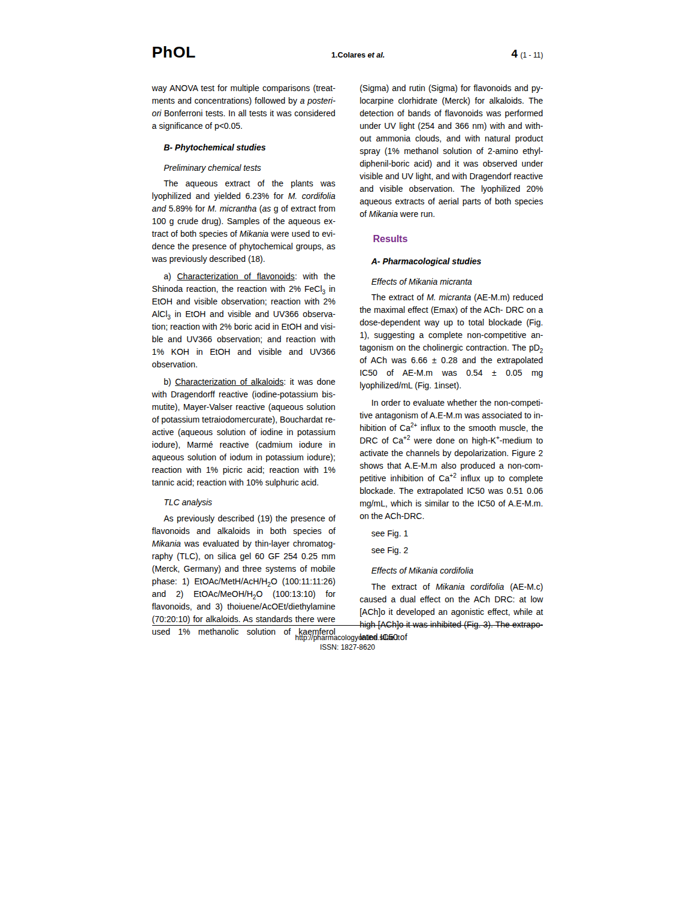PhOL
1.Colares et al.
4(1 - 11)
way ANOVA test for multiple comparisons (treatments and concentrations) followed by a posteriori Bonferroni tests. In all tests it was considered a significance of p<0.05.
B- Phytochemical studies
Preliminary chemical tests
The aqueous extract of the plants was lyophilized and yielded 6.23% for M. cordifolia and 5.89% for M. micrantha (as g of extract from 100 g crude drug). Samples of the aqueous extract of both species of Mikania were used to evidence the presence of phytochemical groups, as was previously described (18).
a) Characterization of flavonoids: with the Shinoda reaction, the reaction with 2% FeCl3 in EtOH and visible observation; reaction with 2% AlCl3 in EtOH and visible and UV366 observation; reaction with 2% boric acid in EtOH and visible and UV366 observation; and reaction with 1% KOH in EtOH and visible and UV366 observation.
b) Characterization of alkaloids: it was done with Dragendorff reactive (iodine-potassium bismutite), Mayer-Valser reactive (aqueous solution of potassium tetraiodomercurate), Bouchardat reactive (aqueous solution of iodine in potassium iodure), Marmé reactive (cadmium iodure in aqueous solution of iodum in potassium iodure); reaction with 1% picric acid; reaction with 1% tannic acid; reaction with 10% sulphuric acid.
TLC analysis
As previously described (19) the presence of flavonoids and alkaloids in both species of Mikania was evaluated by thin-layer chromatography (TLC), on silica gel 60 GF 254 0.25 mm (Merck, Germany) and three systems of mobile phase: 1) EtOAc/MetH/AcH/H2O (100:11:11:26) and 2) EtOAc/MeOH/H2O (100:13:10) for flavonoids, and 3) thoiuene/AcOEt/diethylamine (70:20:10) for alkaloids. As standards there were used 1% methanolic solution of kaemferol (Sigma) and rutin (Sigma) for flavonoids and pylocarpine clorhidrate (Merck) for alkaloids. The detection of bands of flavonoids was performed under UV light (254 and 366 nm) with and without ammonia clouds, and with natural product spray (1% methanol solution of 2-amino ethyl-diphenil-boric acid) and it was observed under visible and UV light, and with Dragendorf reactive and visible observation. The lyophilized 20% aqueous extracts of aerial parts of both species of Mikania were run.
Results
A- Pharmacological studies
Effects of Mikania micranta
The extract of M. micranta (AE-M.m) reduced the maximal effect (Emax) of the ACh- DRC on a dose-dependent way up to total blockade (Fig. 1), suggesting a complete non-competitive antagonism on the cholinergic contraction. The pD2 of ACh was 6.66 ± 0.28 and the extrapolated IC50 of AE-M.m was 0.54 ± 0.05 mg lyophilized/mL (Fig. 1inset).
In order to evaluate whether the non-competitive antagonism of A.E-M.m was associated to inhibition of Ca2+ influx to the smooth muscle, the DRC of Ca+2 were done on high-K+-medium to activate the channels by depolarization. Figure 2 shows that A.E-M.m also produced a non-competitive inhibition of Ca+2 influx up to complete blockade. The extrapolated IC50 was 0.51 0.06 mg/mL, which is similar to the IC50 of A.E-M.m. on the ACh-DRC.
see Fig. 1
see Fig. 2
Effects of Mikania cordifolia
The extract of Mikania cordifolia (AE-M.c) caused a dual effect on the ACh DRC: at low [ACh]o it developed an agonistic effect, while at high [ACh]o it was inhibited (Fig. 3). The extrapolated IC50 of
http://pharmacologyonline.silae.it
ISSN: 1827-8620